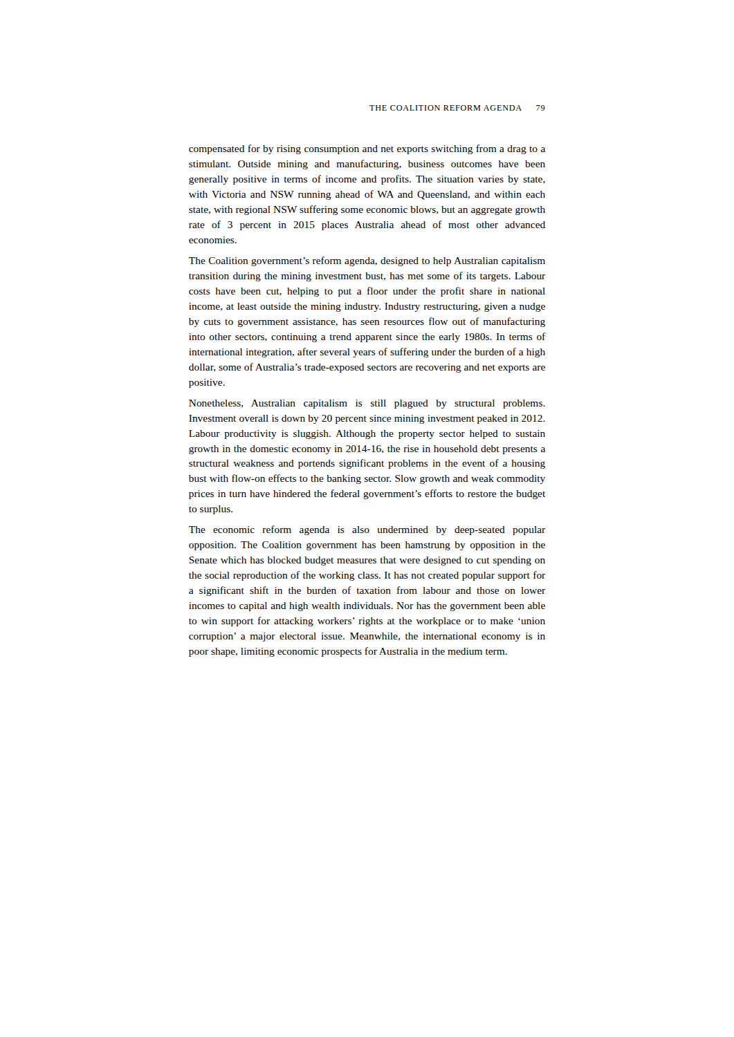THE COALITION REFORM AGENDA79
compensated for by rising consumption and net exports switching from a drag to a stimulant. Outside mining and manufacturing, business outcomes have been generally positive in terms of income and profits. The situation varies by state, with Victoria and NSW running ahead of WA and Queensland, and within each state, with regional NSW suffering some economic blows, but an aggregate growth rate of 3 percent in 2015 places Australia ahead of most other advanced economies.
The Coalition government’s reform agenda, designed to help Australian capitalism transition during the mining investment bust, has met some of its targets. Labour costs have been cut, helping to put a floor under the profit share in national income, at least outside the mining industry. Industry restructuring, given a nudge by cuts to government assistance, has seen resources flow out of manufacturing into other sectors, continuing a trend apparent since the early 1980s. In terms of international integration, after several years of suffering under the burden of a high dollar, some of Australia’s trade-exposed sectors are recovering and net exports are positive.
Nonetheless, Australian capitalism is still plagued by structural problems. Investment overall is down by 20 percent since mining investment peaked in 2012. Labour productivity is sluggish. Although the property sector helped to sustain growth in the domestic economy in 2014-16, the rise in household debt presents a structural weakness and portends significant problems in the event of a housing bust with flow-on effects to the banking sector. Slow growth and weak commodity prices in turn have hindered the federal government’s efforts to restore the budget to surplus.
The economic reform agenda is also undermined by deep-seated popular opposition. The Coalition government has been hamstrung by opposition in the Senate which has blocked budget measures that were designed to cut spending on the social reproduction of the working class. It has not created popular support for a significant shift in the burden of taxation from labour and those on lower incomes to capital and high wealth individuals. Nor has the government been able to win support for attacking workers’ rights at the workplace or to make ‘union corruption’ a major electoral issue. Meanwhile, the international economy is in poor shape, limiting economic prospects for Australia in the medium term.